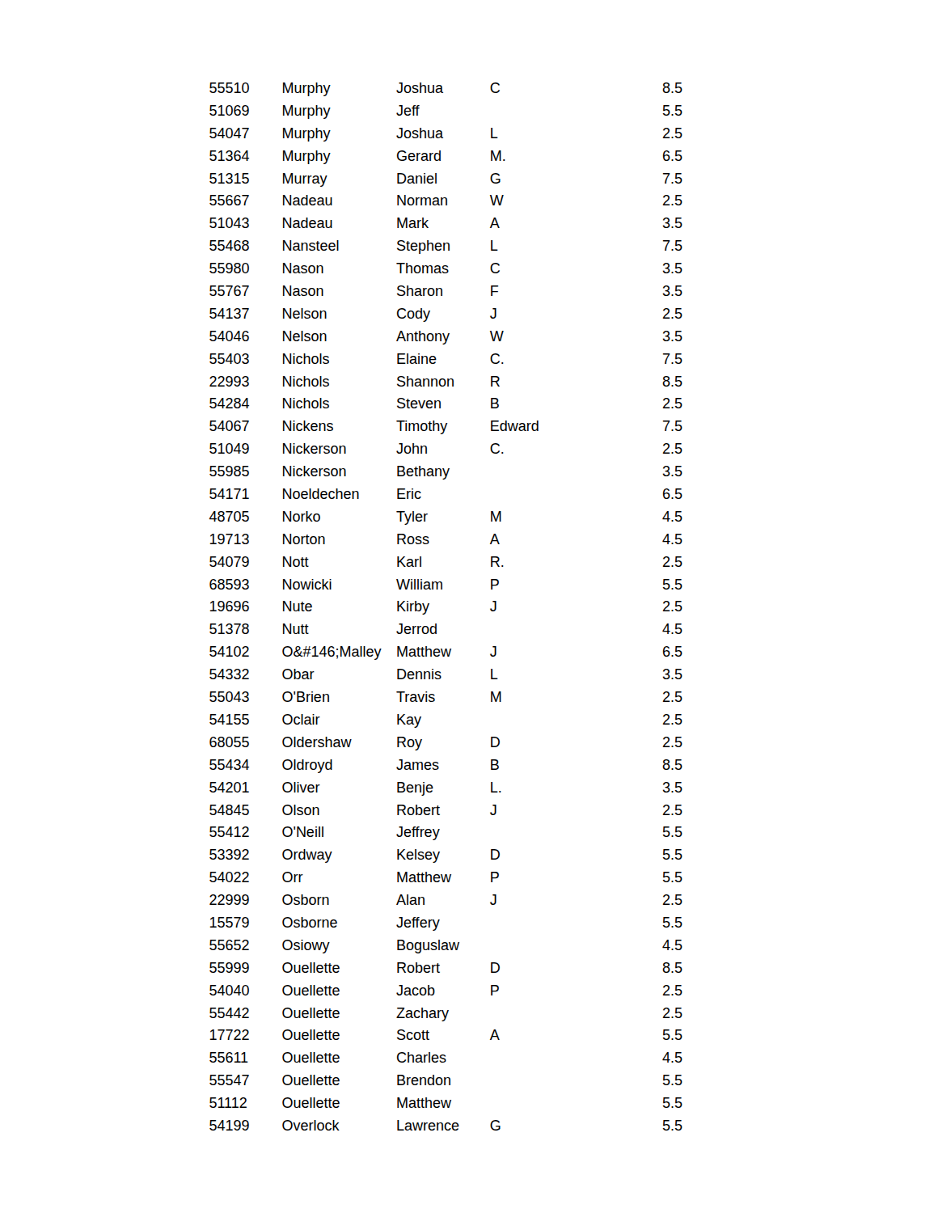| 55510 | Murphy | Joshua | C | 8.5 |
| 51069 | Murphy | Jeff | | 5.5 |
| 54047 | Murphy | Joshua | L | 2.5 |
| 51364 | Murphy | Gerard | M. | 6.5 |
| 51315 | Murray | Daniel | G | 7.5 |
| 55667 | Nadeau | Norman | W | 2.5 |
| 51043 | Nadeau | Mark | A | 3.5 |
| 55468 | Nansteel | Stephen | L | 7.5 |
| 55980 | Nason | Thomas | C | 3.5 |
| 55767 | Nason | Sharon | F | 3.5 |
| 54137 | Nelson | Cody | J | 2.5 |
| 54046 | Nelson | Anthony | W | 3.5 |
| 55403 | Nichols | Elaine | C. | 7.5 |
| 22993 | Nichols | Shannon | R | 8.5 |
| 54284 | Nichols | Steven | B | 2.5 |
| 54067 | Nickens | Timothy | Edward | 7.5 |
| 51049 | Nickerson | John | C. | 2.5 |
| 55985 | Nickerson | Bethany | | 3.5 |
| 54171 | Noeldechen | Eric | | 6.5 |
| 48705 | Norko | Tyler | M | 4.5 |
| 19713 | Norton | Ross | A | 4.5 |
| 54079 | Nott | Karl | R. | 2.5 |
| 68593 | Nowicki | William | P | 5.5 |
| 19696 | Nute | Kirby | J | 2.5 |
| 51378 | Nutt | Jerrod | | 4.5 |
| 54102 | O&#146;Malley | Matthew | J | 6.5 |
| 54332 | Obar | Dennis | L | 3.5 |
| 55043 | O'Brien | Travis | M | 2.5 |
| 54155 | Oclair | Kay | | 2.5 |
| 68055 | Oldershaw | Roy | D | 2.5 |
| 55434 | Oldroyd | James | B | 8.5 |
| 54201 | Oliver | Benje | L. | 3.5 |
| 54845 | Olson | Robert | J | 2.5 |
| 55412 | O'Neill | Jeffrey | | 5.5 |
| 53392 | Ordway | Kelsey | D | 5.5 |
| 54022 | Orr | Matthew | P | 5.5 |
| 22999 | Osborn | Alan | J | 2.5 |
| 15579 | Osborne | Jeffery | | 5.5 |
| 55652 | Osiowy | Boguslaw | | 4.5 |
| 55999 | Ouellette | Robert | D | 8.5 |
| 54040 | Ouellette | Jacob | P | 2.5 |
| 55442 | Ouellette | Zachary | | 2.5 |
| 17722 | Ouellette | Scott | A | 5.5 |
| 55611 | Ouellette | Charles | | 4.5 |
| 55547 | Ouellette | Brendon | | 5.5 |
| 51112 | Ouellette | Matthew | | 5.5 |
| 54199 | Overlock | Lawrence | G | 5.5 |